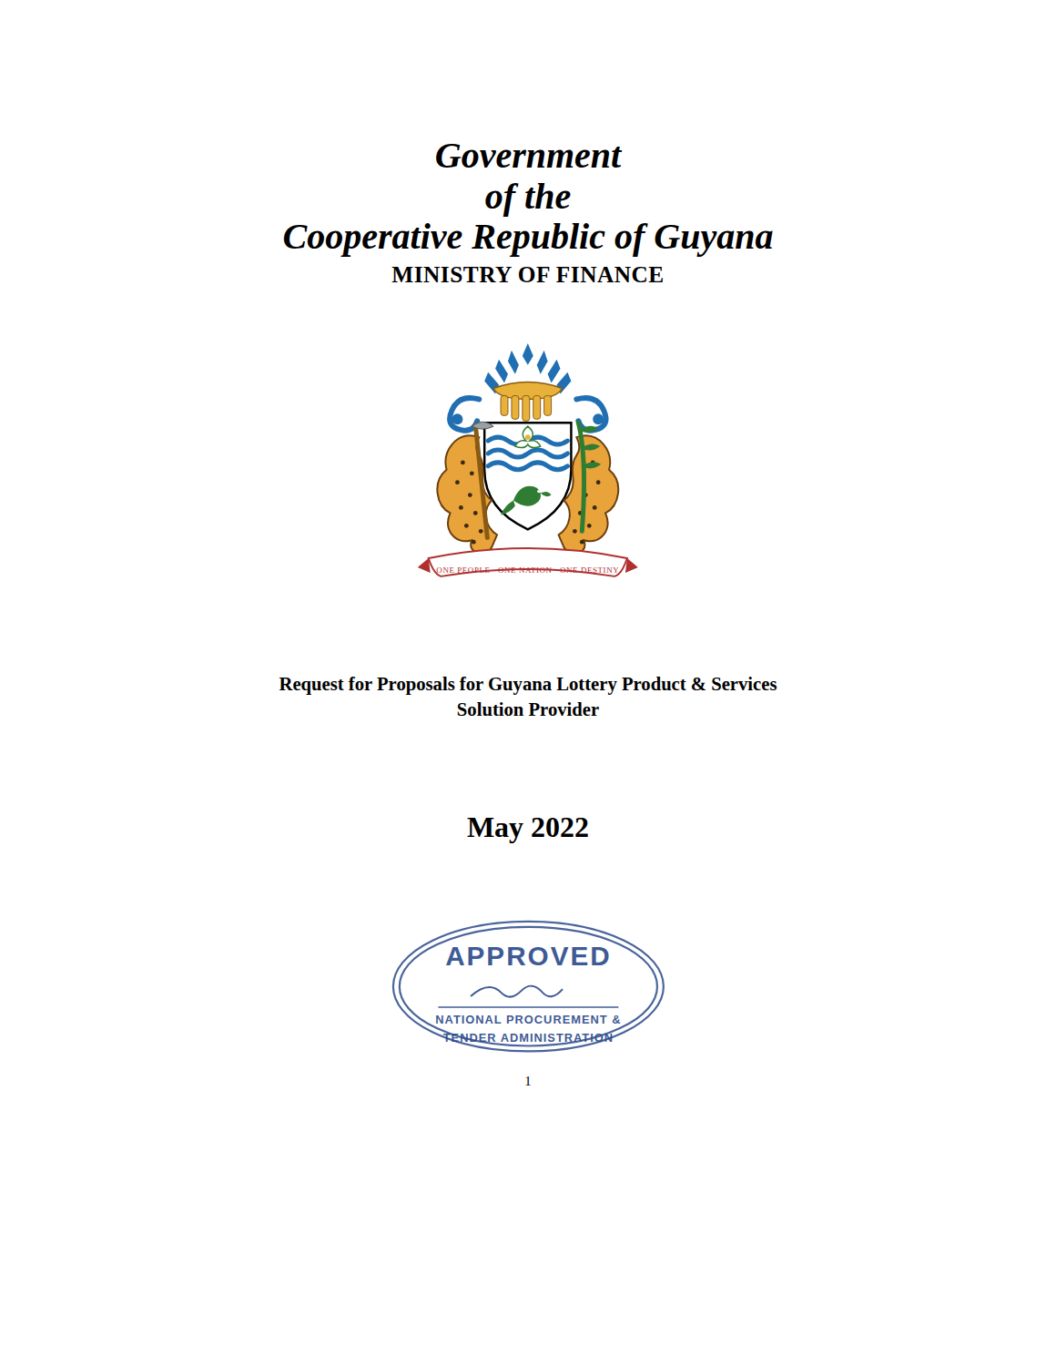Government
of the
Cooperative Republic of Guyana
MINISTRY OF FINANCE
Coat of arms of Guyana ONE PEOPLE ONE NATION ONE DESTINY
Request for Proposals for Guyana Lottery Product & Services
Solution Provider
May 2022
APPROVED — National Procurement & Tender Administration APPROVED NATIONAL PROCUREMENT & TENDER ADMINISTRATION
1